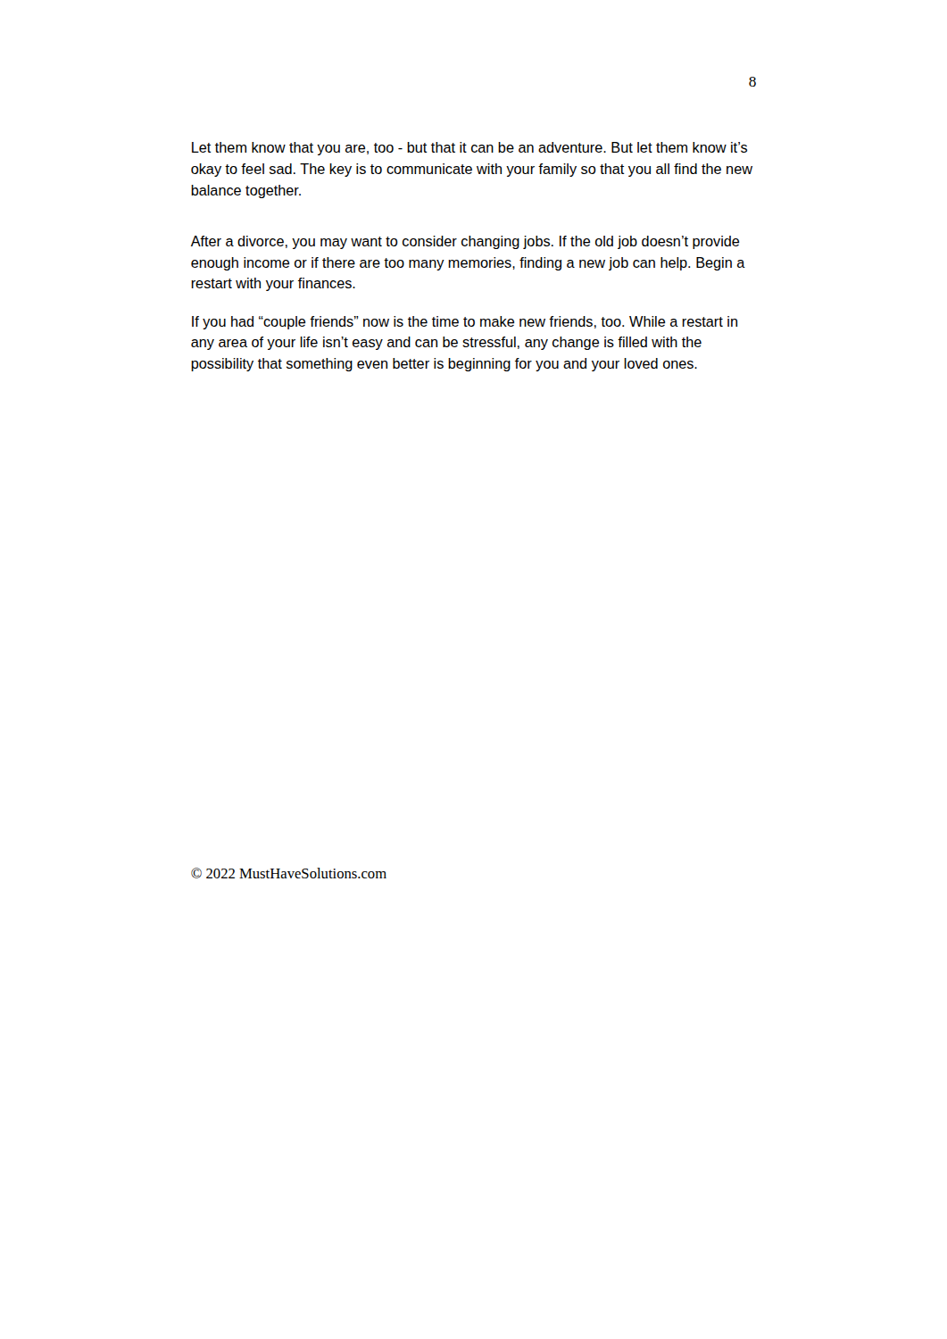8
Let them know that you are, too - but that it can be an adventure. But let them know it’s okay to feel sad. The key is to communicate with your family so that you all find the new balance together.
After a divorce, you may want to consider changing jobs. If the old job doesn’t provide enough income or if there are too many memories, finding a new job can help. Begin a restart with your finances.
If you had “couple friends” now is the time to make new friends, too. While a restart in any area of your life isn’t easy and can be stressful, any change is filled with the possibility that something even better is beginning for you and your loved ones.
© 2022 MustHaveSolutions.com